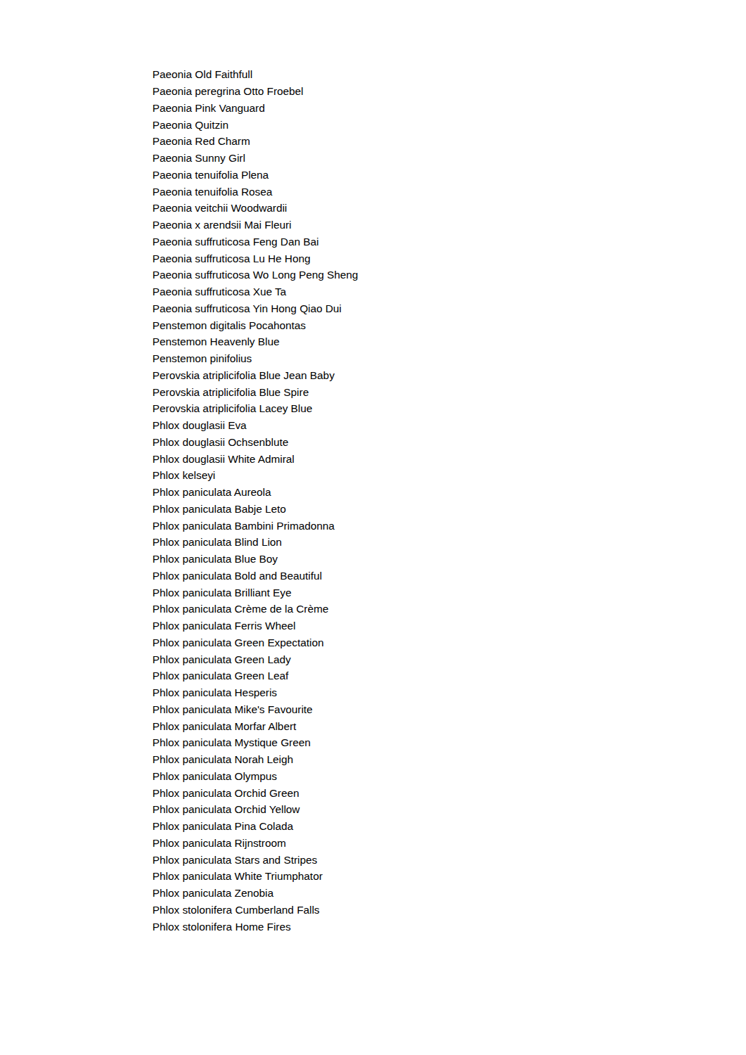Paeonia Old Faithfull
Paeonia peregrina Otto Froebel
Paeonia Pink Vanguard
Paeonia Quitzin
Paeonia Red Charm
Paeonia Sunny Girl
Paeonia tenuifolia Plena
Paeonia tenuifolia Rosea
Paeonia veitchii Woodwardii
Paeonia x arendsii Mai Fleuri
Paeonia suffruticosa Feng Dan Bai
Paeonia suffruticosa Lu He Hong
Paeonia suffruticosa Wo Long Peng Sheng
Paeonia suffruticosa Xue Ta
Paeonia suffruticosa Yin Hong Qiao Dui
Penstemon digitalis Pocahontas
Penstemon Heavenly Blue
Penstemon pinifolius
Perovskia atriplicifolia Blue Jean Baby
Perovskia atriplicifolia Blue Spire
Perovskia atriplicifolia Lacey Blue
Phlox douglasii Eva
Phlox douglasii Ochsenblute
Phlox douglasii White Admiral
Phlox kelseyi
Phlox paniculata Aureola
Phlox paniculata Babje Leto
Phlox paniculata Bambini Primadonna
Phlox paniculata Blind Lion
Phlox paniculata Blue Boy
Phlox paniculata Bold and Beautiful
Phlox paniculata Brilliant Eye
Phlox paniculata Crème de la Crème
Phlox paniculata Ferris Wheel
Phlox paniculata Green Expectation
Phlox paniculata Green Lady
Phlox paniculata Green Leaf
Phlox paniculata Hesperis
Phlox paniculata Mike's Favourite
Phlox paniculata Morfar Albert
Phlox paniculata Mystique Green
Phlox paniculata Norah Leigh
Phlox paniculata Olympus
Phlox paniculata Orchid Green
Phlox paniculata Orchid Yellow
Phlox paniculata Pina Colada
Phlox paniculata Rijnstroom
Phlox paniculata Stars and Stripes
Phlox paniculata White Triumphator
Phlox paniculata Zenobia
Phlox stolonifera Cumberland Falls
Phlox stolonifera Home Fires